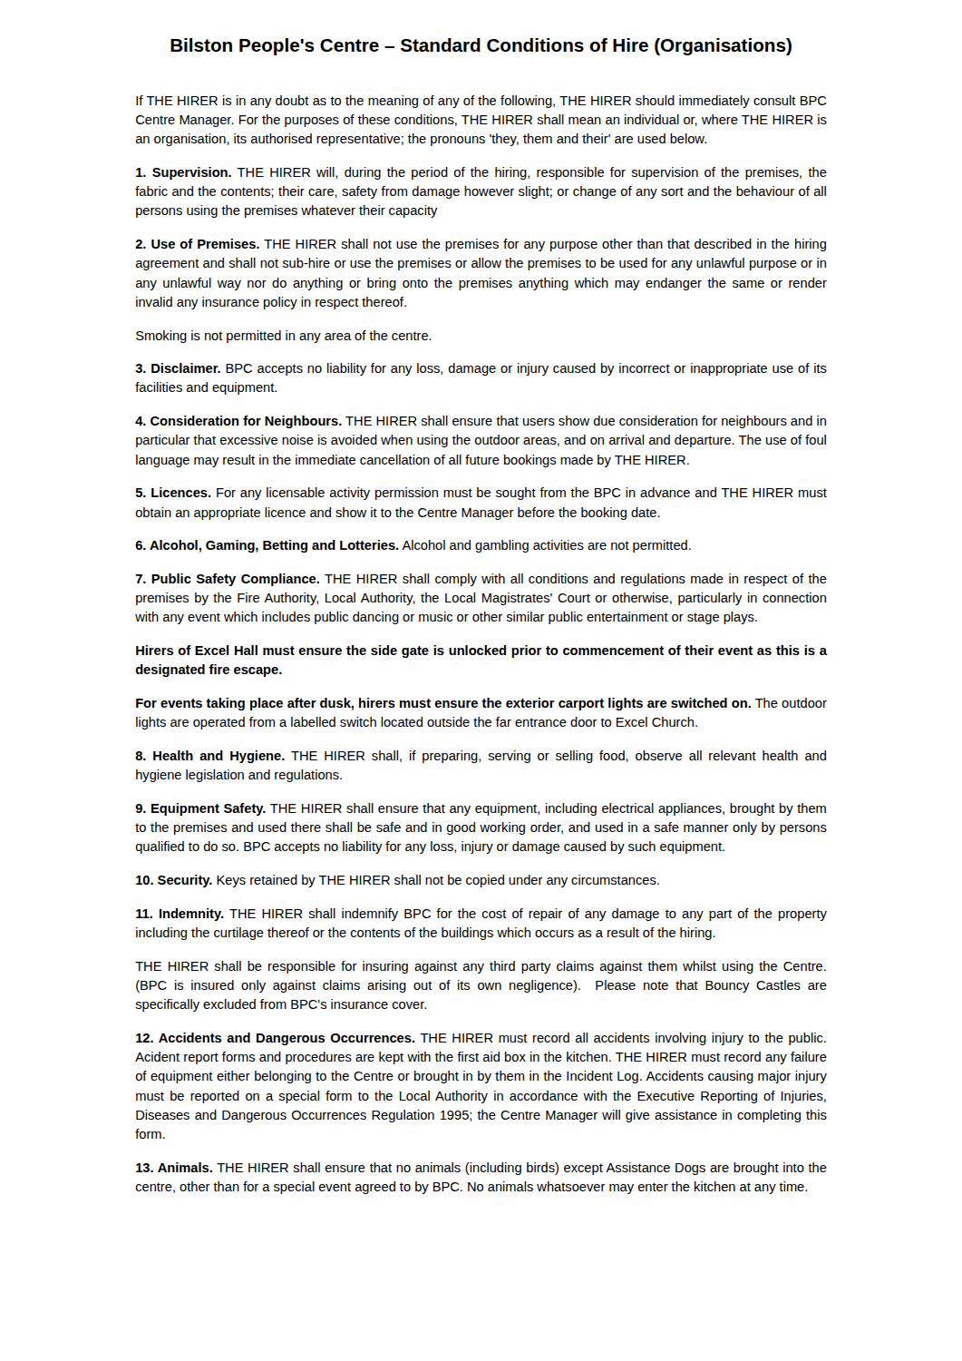Bilston People's Centre – Standard Conditions of Hire (Organisations)
If THE HIRER is in any doubt as to the meaning of any of the following, THE HIRER should immediately consult BPC Centre Manager. For the purposes of these conditions, THE HIRER shall mean an individual or, where THE HIRER is an organisation, its authorised representative; the pronouns 'they, them and their' are used below.
1. Supervision. THE HIRER will, during the period of the hiring, responsible for supervision of the premises, the fabric and the contents; their care, safety from damage however slight; or change of any sort and the behaviour of all persons using the premises whatever their capacity
2. Use of Premises. THE HIRER shall not use the premises for any purpose other than that described in the hiring agreement and shall not sub-hire or use the premises or allow the premises to be used for any unlawful purpose or in any unlawful way nor do anything or bring onto the premises anything which may endanger the same or render invalid any insurance policy in respect thereof.
Smoking is not permitted in any area of the centre.
3. Disclaimer. BPC accepts no liability for any loss, damage or injury caused by incorrect or inappropriate use of its facilities and equipment.
4. Consideration for Neighbours. THE HIRER shall ensure that users show due consideration for neighbours and in particular that excessive noise is avoided when using the outdoor areas, and on arrival and departure. The use of foul language may result in the immediate cancellation of all future bookings made by THE HIRER.
5. Licences. For any licensable activity permission must be sought from the BPC in advance and THE HIRER must obtain an appropriate licence and show it to the Centre Manager before the booking date.
6. Alcohol, Gaming, Betting and Lotteries. Alcohol and gambling activities are not permitted.
7. Public Safety Compliance. THE HIRER shall comply with all conditions and regulations made in respect of the premises by the Fire Authority, Local Authority, the Local Magistrates' Court or otherwise, particularly in connection with any event which includes public dancing or music or other similar public entertainment or stage plays.
Hirers of Excel Hall must ensure the side gate is unlocked prior to commencement of their event as this is a designated fire escape.
For events taking place after dusk, hirers must ensure the exterior carport lights are switched on. The outdoor lights are operated from a labelled switch located outside the far entrance door to Excel Church.
8. Health and Hygiene. THE HIRER shall, if preparing, serving or selling food, observe all relevant health and hygiene legislation and regulations.
9. Equipment Safety. THE HIRER shall ensure that any equipment, including electrical appliances, brought by them to the premises and used there shall be safe and in good working order, and used in a safe manner only by persons qualified to do so. BPC accepts no liability for any loss, injury or damage caused by such equipment.
10. Security. Keys retained by THE HIRER shall not be copied under any circumstances.
11. Indemnity. THE HIRER shall indemnify BPC for the cost of repair of any damage to any part of the property including the curtilage thereof or the contents of the buildings which occurs as a result of the hiring.
THE HIRER shall be responsible for insuring against any third party claims against them whilst using the Centre. (BPC is insured only against claims arising out of its own negligence). Please note that Bouncy Castles are specifically excluded from BPC's insurance cover.
12. Accidents and Dangerous Occurrences. THE HIRER must record all accidents involving injury to the public. Acident report forms and procedures are kept with the first aid box in the kitchen. THE HIRER must record any failure of equipment either belonging to the Centre or brought in by them in the Incident Log. Accidents causing major injury must be reported on a special form to the Local Authority in accordance with the Executive Reporting of Injuries, Diseases and Dangerous Occurrences Regulation 1995; the Centre Manager will give assistance in completing this form.
13. Animals. THE HIRER shall ensure that no animals (including birds) except Assistance Dogs are brought into the centre, other than for a special event agreed to by BPC. No animals whatsoever may enter the kitchen at any time.